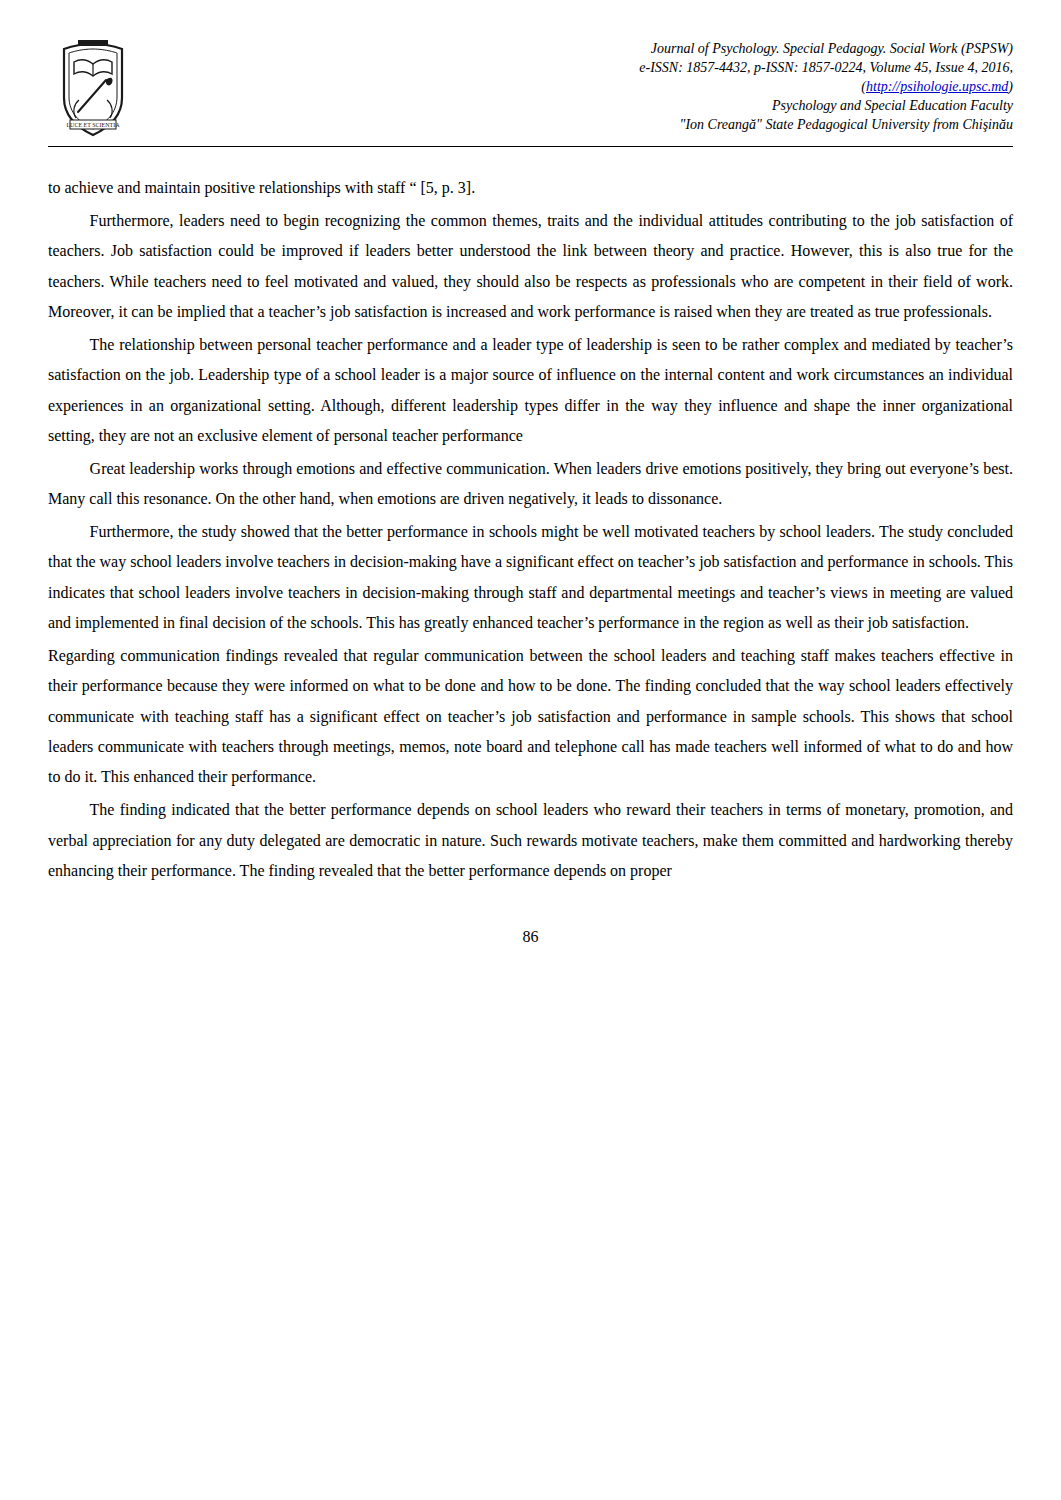LUCE ET SCIENTIA
Journal of Psychology. Special Pedagogy. Social Work (PSPSW)
e-ISSN: 1857-4432, p-ISSN: 1857-0224, Volume 45, Issue 4, 2016,
(http://psihologie.upsc.md)
Psychology and Special Education Faculty
"Ion Creangă" State Pedagogical University from Chişinău
to achieve and maintain positive relationships with staff “ [5, p. 3].
Furthermore, leaders need to begin recognizing the common themes, traits and the individual attitudes contributing to the job satisfaction of teachers. Job satisfaction could be improved if leaders better understood the link between theory and practice. However, this is also true for the teachers. While teachers need to feel motivated and valued, they should also be respects as professionals who are competent in their field of work. Moreover, it can be implied that a teacher’s job satisfaction is increased and work performance is raised when they are treated as true professionals.
The relationship between personal teacher performance and a leader type of leadership is seen to be rather complex and mediated by teacher’s satisfaction on the job. Leadership type of a school leader is a major source of influence on the internal content and work circumstances an individual experiences in an organizational setting. Although, different leadership types differ in the way they influence and shape the inner organizational setting, they are not an exclusive element of personal teacher performance
Great leadership works through emotions and effective communication. When leaders drive emotions positively, they bring out everyone’s best. Many call this resonance. On the other hand, when emotions are driven negatively, it leads to dissonance.
Furthermore, the study showed that the better performance in schools might be well motivated teachers by school leaders. The study concluded that the way school leaders involve teachers in decision-making have a significant effect on teacher’s job satisfaction and performance in schools. This indicates that school leaders involve teachers in decision-making through staff and departmental meetings and teacher’s views in meeting are valued and implemented in final decision of the schools. This has greatly enhanced teacher’s performance in the region as well as their job satisfaction.
Regarding communication findings revealed that regular communication between the school leaders and teaching staff makes teachers effective in their performance because they were informed on what to be done and how to be done. The finding concluded that the way school leaders effectively communicate with teaching staff has a significant effect on teacher’s job satisfaction and performance in sample schools. This shows that school leaders communicate with teachers through meetings, memos, note board and telephone call has made teachers well informed of what to do and how to do it. This enhanced their performance.
The finding indicated that the better performance depends on school leaders who reward their teachers in terms of monetary, promotion, and verbal appreciation for any duty delegated are democratic in nature. Such rewards motivate teachers, make them committed and hardworking thereby enhancing their performance. The finding revealed that the better performance depends on proper
86